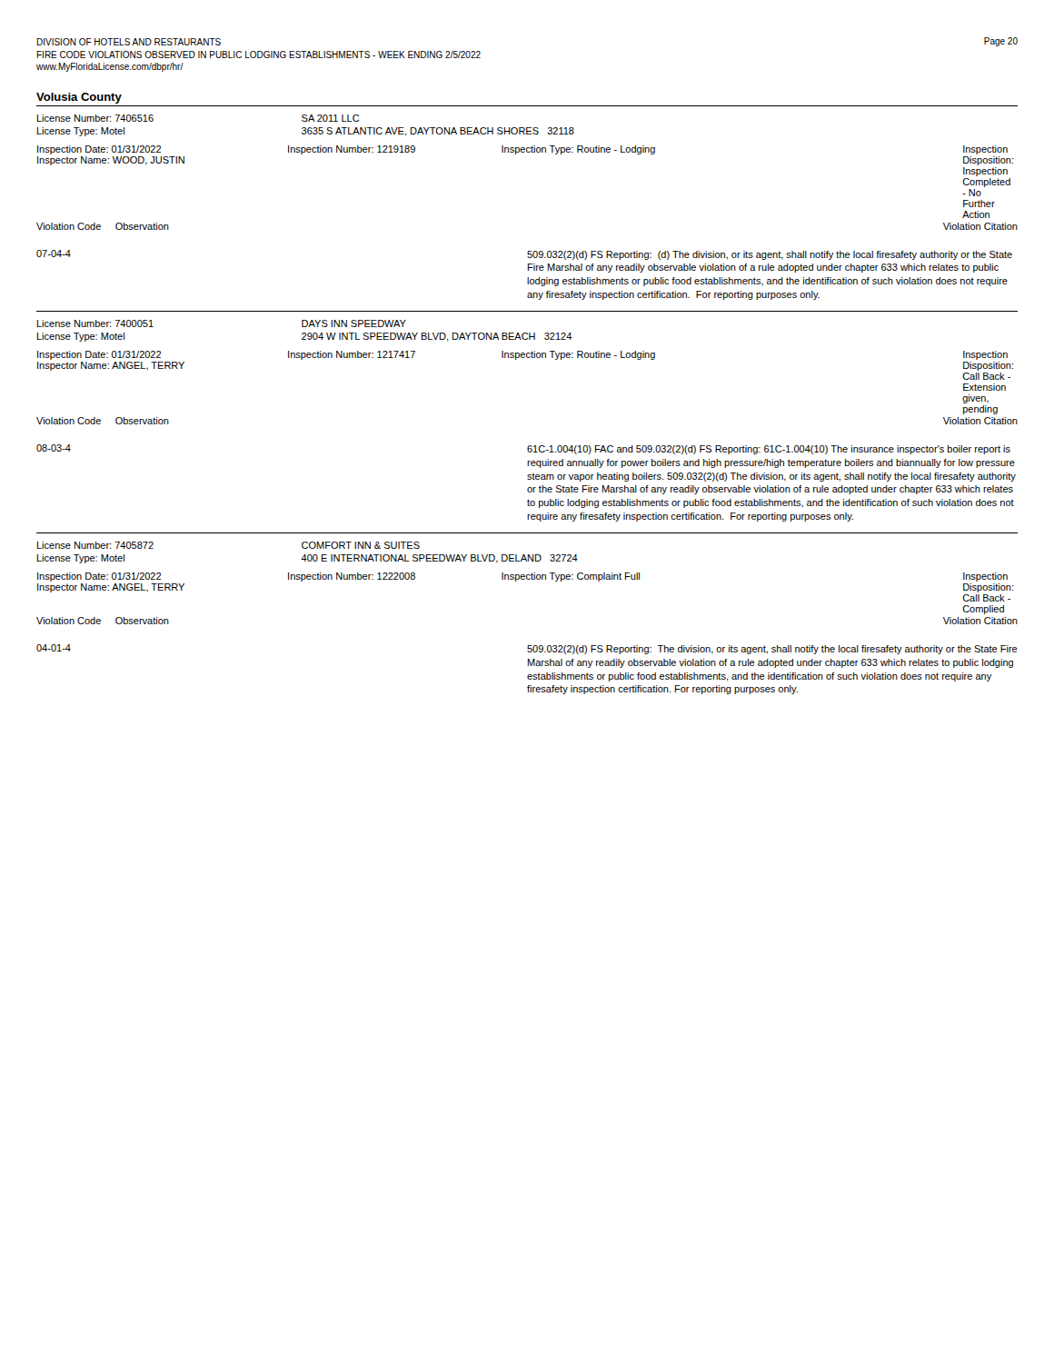Page 20
DIVISION OF HOTELS AND RESTAURANTS
FIRE CODE VIOLATIONS OBSERVED IN PUBLIC LODGING ESTABLISHMENTS - WEEK ENDING 2/5/2022
www.MyFloridaLicense.com/dbpr/hr/
Volusia County
| License Number: 7406516 | SA 2011 LLC | |
| License Type: Motel | 3635 S ATLANTIC AVE, DAYTONA BEACH SHORES 32118 |
| Inspection Date: 01/31/2022 Inspector Name: WOOD, JUSTIN | Inspection Number: 1219189 | Inspection Type: Routine - Lodging | Inspection Disposition: Inspection Completed - No Further Action |
| Violation Code Observation | Violation Citation |
| 07-04-4 | 509.032(2)(d) FS Reporting: (d) The division, or its agent, shall notify the local firesafety authority or the State Fire Marshal of any readily observable violation of a rule adopted under chapter 633 which relates to public lodging establishments or public food establishments, and the identification of such violation does not require any firesafety inspection certification. For reporting purposes only. |
| License Number: 7400051 | DAYS INN SPEEDWAY | |
| License Type: Motel | 2904 W INTL SPEEDWAY BLVD, DAYTONA BEACH 32124 |
| Inspection Date: 01/31/2022 Inspector Name: ANGEL, TERRY | Inspection Number: 1217417 | Inspection Type: Routine - Lodging | Inspection Disposition: Call Back - Extension given, pending |
| Violation Code Observation | Violation Citation |
| 08-03-4 | 61C-1.004(10) FAC and 509.032(2)(d) FS Reporting: 61C-1.004(10) The insurance inspector's boiler report is required annually for power boilers and high pressure/high temperature boilers and biannually for low pressure steam or vapor heating boilers. 509.032(2)(d) The division, or its agent, shall notify the local firesafety authority or the State Fire Marshal of any readily observable violation of a rule adopted under chapter 633 which relates to public lodging establishments or public food establishments, and the identification of such violation does not require any firesafety inspection certification. For reporting purposes only. |
| License Number: 7405872 | COMFORT INN & SUITES | |
| License Type: Motel | 400 E INTERNATIONAL SPEEDWAY BLVD, DELAND 32724 |
| Inspection Date: 01/31/2022 Inspector Name: ANGEL, TERRY | Inspection Number: 1222008 | Inspection Type: Complaint Full | Inspection Disposition: Call Back - Complied |
| Violation Code Observation | Violation Citation |
| 04-01-4 | 509.032(2)(d) FS Reporting: The division, or its agent, shall notify the local firesafety authority or the State Fire Marshal of any readily observable violation of a rule adopted under chapter 633 which relates to public lodging establishments or public food establishments, and the identification of such violation does not require any firesafety inspection certification. For reporting purposes only. |